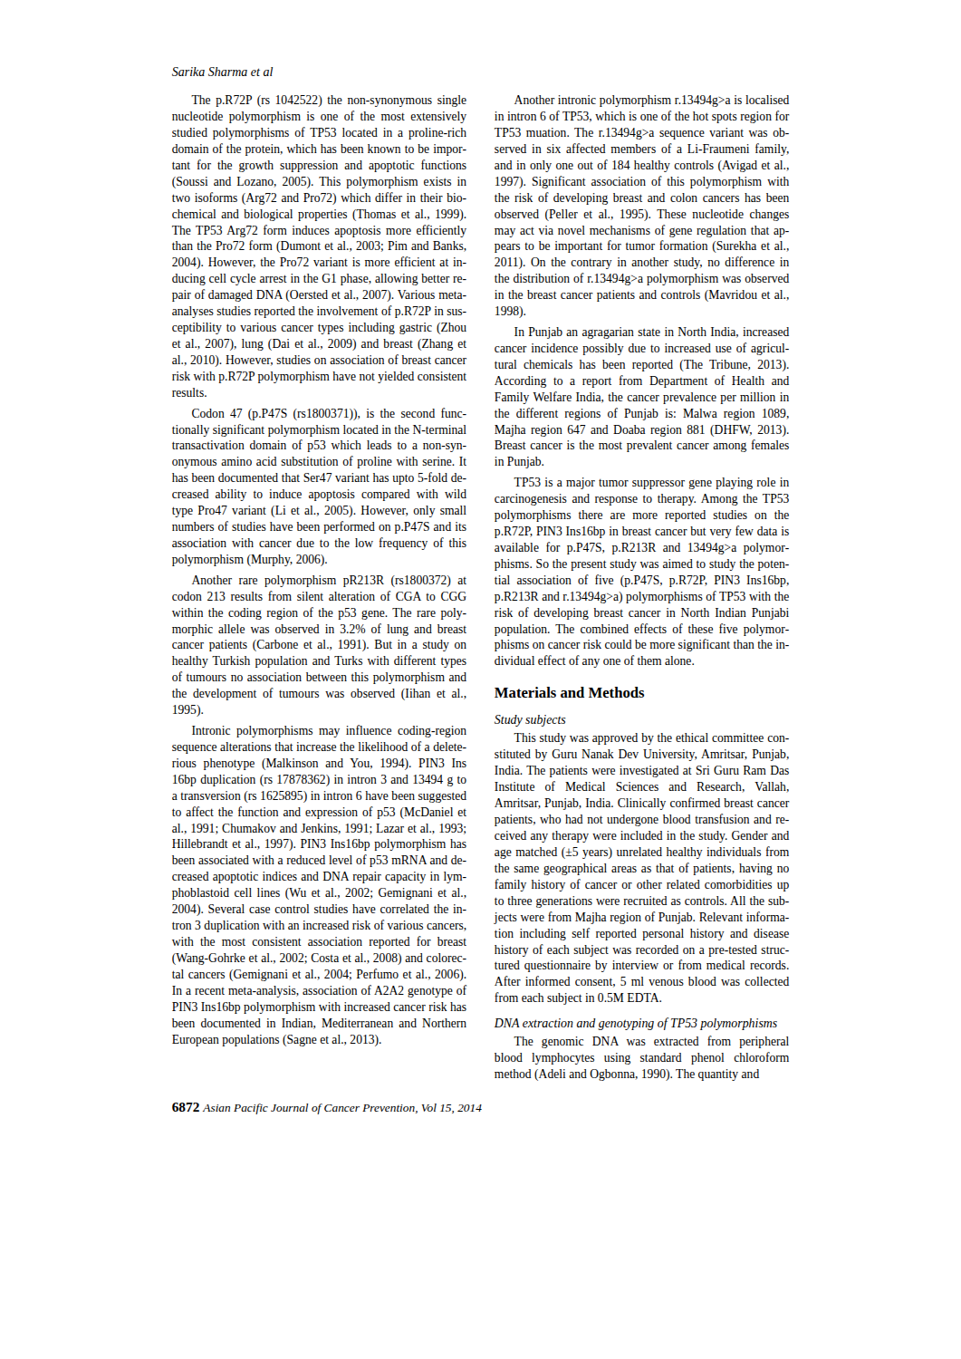Sarika Sharma et al
The p.R72P (rs 1042522) the non-synonymous single nucleotide polymorphism is one of the most extensively studied polymorphisms of TP53 located in a proline-rich domain of the protein, which has been known to be important for the growth suppression and apoptotic functions (Soussi and Lozano, 2005). This polymorphism exists in two isoforms (Arg72 and Pro72) which differ in their biochemical and biological properties (Thomas et al., 1999). The TP53 Arg72 form induces apoptosis more efficiently than the Pro72 form (Dumont et al., 2003; Pim and Banks, 2004). However, the Pro72 variant is more efficient at inducing cell cycle arrest in the G1 phase, allowing better repair of damaged DNA (Oersted et al., 2007). Various meta-analyses studies reported the involvement of p.R72P in susceptibility to various cancer types including gastric (Zhou et al., 2007), lung (Dai et al., 2009) and breast (Zhang et al., 2010). However, studies on association of breast cancer risk with p.R72P polymorphism have not yielded consistent results.
Codon 47 (p.P47S (rs1800371)), is the second functionally significant polymorphism located in the N-terminal transactivation domain of p53 which leads to a non-synonymous amino acid substitution of proline with serine. It has been documented that Ser47 variant has upto 5-fold decreased ability to induce apoptosis compared with wild type Pro47 variant (Li et al., 2005). However, only small numbers of studies have been performed on p.P47S and its association with cancer due to the low frequency of this polymorphism (Murphy, 2006).
Another rare polymorphism pR213R (rs1800372) at codon 213 results from silent alteration of CGA to CGG within the coding region of the p53 gene. The rare polymorphic allele was observed in 3.2% of lung and breast cancer patients (Carbone et al., 1991). But in a study on healthy Turkish population and Turks with different types of tumours no association between this polymorphism and the development of tumours was observed (Iihan et al., 1995).
Intronic polymorphisms may influence coding-region sequence alterations that increase the likelihood of a deleterious phenotype (Malkinson and You, 1994). PIN3 Ins 16bp duplication (rs 17878362) in intron 3 and 13494 g to a transversion (rs 1625895) in intron 6 have been suggested to affect the function and expression of p53 (McDaniel et al., 1991; Chumakov and Jenkins, 1991; Lazar et al., 1993; Hillebrandt et al., 1997). PIN3 Ins16bp polymorphism has been associated with a reduced level of p53 mRNA and decreased apoptotic indices and DNA repair capacity in lymphoblastoid cell lines (Wu et al., 2002; Gemignani et al., 2004). Several case control studies have correlated the intron 3 duplication with an increased risk of various cancers, with the most consistent association reported for breast (Wang-Gohrke et al., 2002; Costa et al., 2008) and colorectal cancers (Gemignani et al., 2004; Perfumo et al., 2006). In a recent meta-analysis, association of A2A2 genotype of PIN3 Ins16bp polymorphism with increased cancer risk has been documented in Indian, Mediterranean and Northern European populations (Sagne et al., 2013).
Another intronic polymorphism r.13494g>a is localised in intron 6 of TP53, which is one of the hot spots region for TP53 muation. The r.13494g>a sequence variant was observed in six affected members of a Li-Fraumeni family, and in only one out of 184 healthy controls (Avigad et al., 1997). Significant association of this polymorphism with the risk of developing breast and colon cancers has been observed (Peller et al., 1995). These nucleotide changes may act via novel mechanisms of gene regulation that appears to be important for tumor formation (Surekha et al., 2011). On the contrary in another study, no difference in the distribution of r.13494g>a polymorphism was observed in the breast cancer patients and controls (Mavridou et al., 1998).
In Punjab an agragarian state in North India, increased cancer incidence possibly due to increased use of agricultural chemicals has been reported (The Tribune, 2013). According to a report from Department of Health and Family Welfare India, the cancer prevalence per million in the different regions of Punjab is: Malwa region 1089, Majha region 647 and Doaba region 881 (DHFW, 2013). Breast cancer is the most prevalent cancer among females in Punjab.
TP53 is a major tumor suppressor gene playing role in carcinogenesis and response to therapy. Among the TP53 polymorphisms there are more reported studies on the p.R72P, PIN3 Ins16bp in breast cancer but very few data is available for p.P47S, p.R213R and 13494g>a polymorphisms. So the present study was aimed to study the potential association of five (p.P47S, p.R72P, PIN3 Ins16bp, p.R213R and r.13494g>a) polymorphisms of TP53 with the risk of developing breast cancer in North Indian Punjabi population. The combined effects of these five polymorphisms on cancer risk could be more significant than the individual effect of any one of them alone.
Materials and Methods
Study subjects
This study was approved by the ethical committee constituted by Guru Nanak Dev University, Amritsar, Punjab, India. The patients were investigated at Sri Guru Ram Das Institute of Medical Sciences and Research, Vallah, Amritsar, Punjab, India. Clinically confirmed breast cancer patients, who had not undergone blood transfusion and received any therapy were included in the study. Gender and age matched (±5 years) unrelated healthy individuals from the same geographical areas as that of patients, having no family history of cancer or other related comorbidities up to three generations were recruited as controls. All the subjects were from Majha region of Punjab. Relevant information including self reported personal history and disease history of each subject was recorded on a pre-tested structured questionnaire by interview or from medical records. After informed consent, 5 ml venous blood was collected from each subject in 0.5M EDTA.
DNA extraction and genotyping of TP53 polymorphisms
The genomic DNA was extracted from peripheral blood lymphocytes using standard phenol chloroform method (Adeli and Ogbonna, 1990). The quantity and
6872 Asian Pacific Journal of Cancer Prevention, Vol 15, 2014